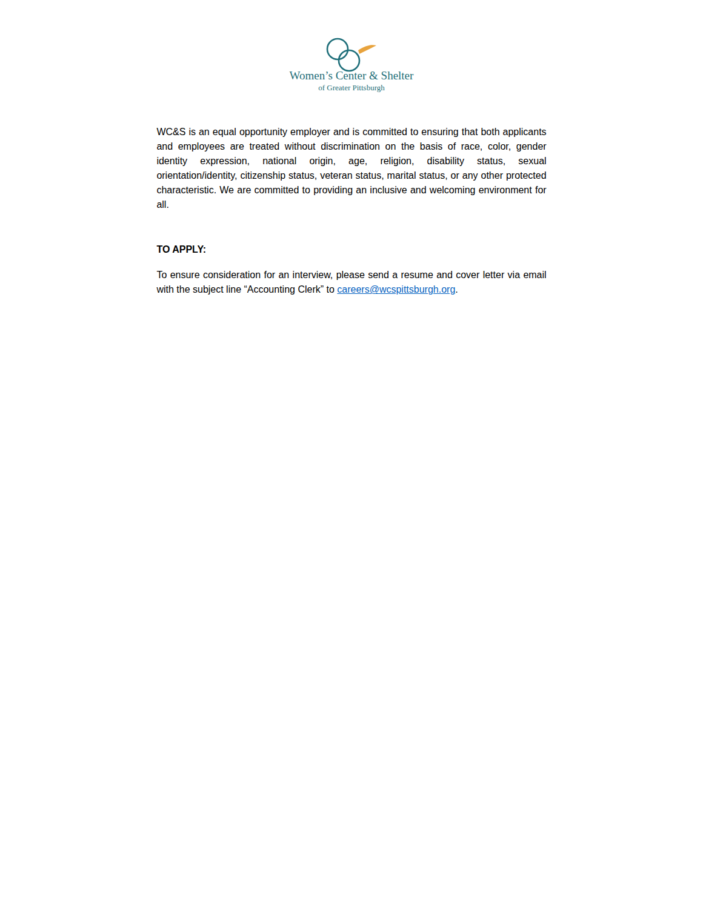Women’s Center & Shelter of Greater Pittsburgh
WC&S is an equal opportunity employer and is committed to ensuring that both applicants and employees are treated without discrimination on the basis of race, color, gender identity expression, national origin, age, religion, disability status, sexual orientation/identity, citizenship status, veteran status, marital status, or any other protected characteristic. We are committed to providing an inclusive and welcoming environment for all.
TO APPLY:
To ensure consideration for an interview, please send a resume and cover letter via email with the subject line “Accounting Clerk” to careers@wcspittsburgh.org.